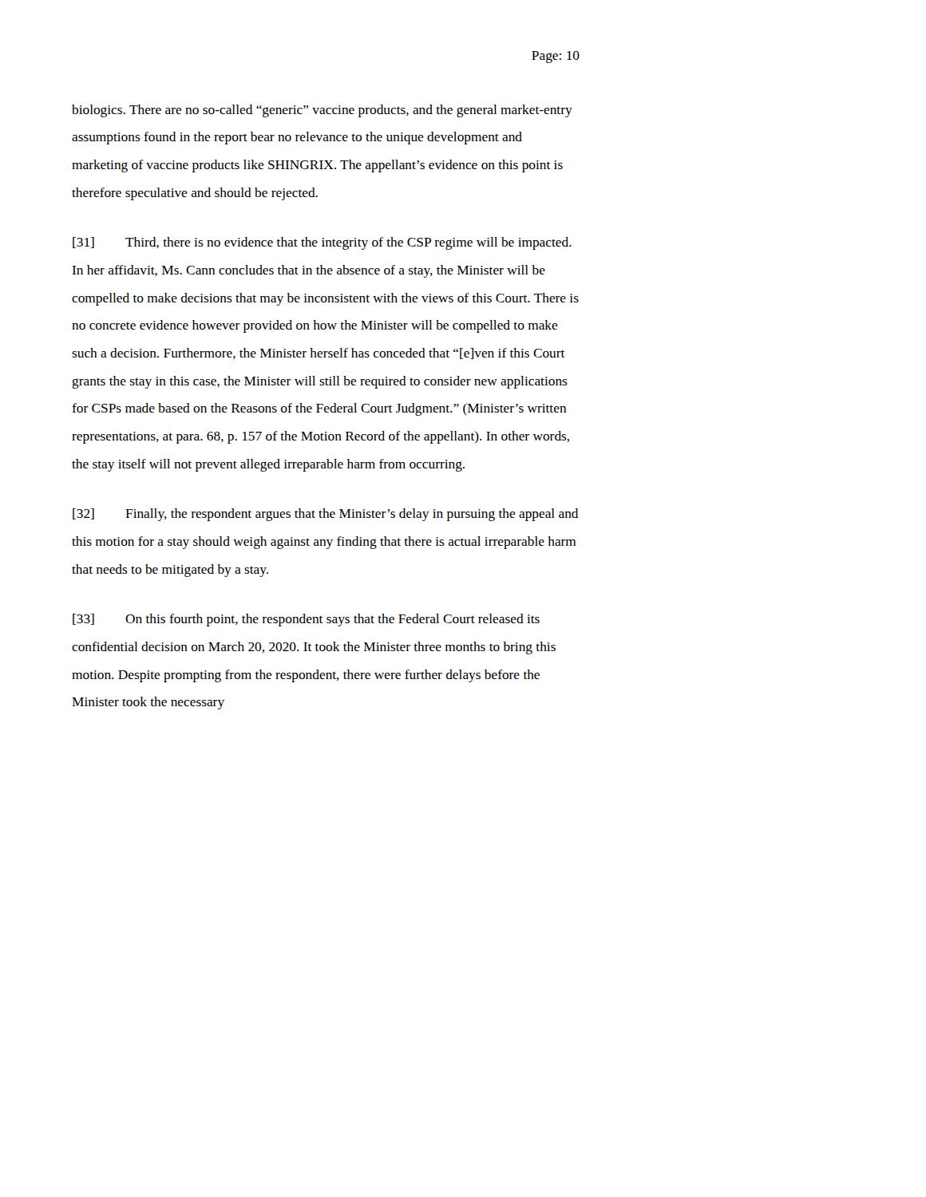Page: 10
biologics. There are no so-called “generic” vaccine products, and the general market-entry assumptions found in the report bear no relevance to the unique development and marketing of vaccine products like SHINGRIX. The appellant’s evidence on this point is therefore speculative and should be rejected.
[31] Third, there is no evidence that the integrity of the CSP regime will be impacted. In her affidavit, Ms. Cann concludes that in the absence of a stay, the Minister will be compelled to make decisions that may be inconsistent with the views of this Court. There is no concrete evidence however provided on how the Minister will be compelled to make such a decision. Furthermore, the Minister herself has conceded that “[e]ven if this Court grants the stay in this case, the Minister will still be required to consider new applications for CSPs made based on the Reasons of the Federal Court Judgment.” (Minister’s written representations, at para. 68, p. 157 of the Motion Record of the appellant). In other words, the stay itself will not prevent alleged irreparable harm from occurring.
[32] Finally, the respondent argues that the Minister’s delay in pursuing the appeal and this motion for a stay should weigh against any finding that there is actual irreparable harm that needs to be mitigated by a stay.
[33] On this fourth point, the respondent says that the Federal Court released its confidential decision on March 20, 2020. It took the Minister three months to bring this motion. Despite prompting from the respondent, there were further delays before the Minister took the necessary